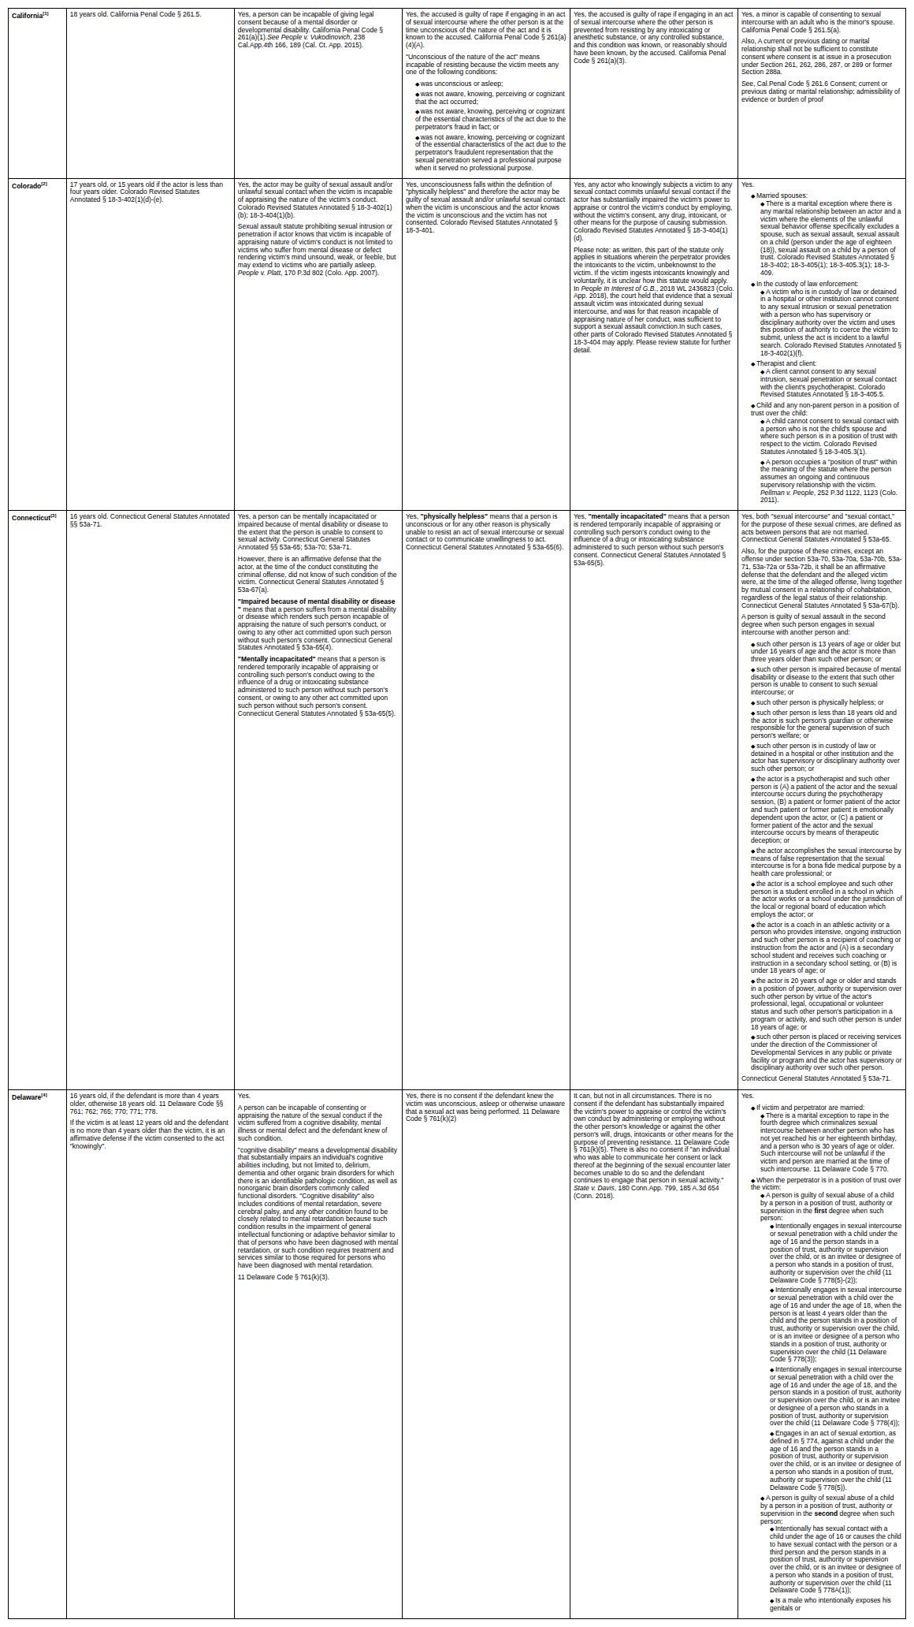| California [1] | 18 years old. California Penal Code § 261.5. | Yes, a person can be incapable of giving legal consent because of a mental disorder or developmental disability. California Penal Code § 261(a)(1). See People v. Vukodinovich , 238 Cal.App.4th 166, 189 (Cal. Ct. App. 2015). | Yes, the accused is guilty of rape if engaging in an act of sexual intercourse where the other person is at the time unconscious of the nature of the act and it is known to the accused. California Penal Code § 261(a)(4)(A). "Unconscious of the nature of the act" means incapable of resisting because the victim meets any one of the following conditions: was unconscious or asleep; was not aware, knowing, perceiving or cognizant that the act occurred; was not aware, knowing, perceiving or cognizant of the essential characteristics of the act due to the perpetrator's fraud in fact; or was not aware, knowing, perceiving or cognizant of the essential characteristics of the act due to the perpetrator's fraudulent representation that the sexual penetration served a professional purpose when it served no professional purpose. | Yes, the accused is guilty of rape if engaging in an act of sexual intercourse where the other person is prevented from resisting by any intoxicating or anesthetic substance, or any controlled substance, and this condition was known, or reasonably should have been known, by the accused. California Penal Code § 261(a)(3). | Yes, a minor is capable of consenting to sexual intercourse with an adult who is the minor's spouse. California Penal Code § 261.5(a). Also, A current or previous dating or marital relationship shall not be sufficient to constitute consent where consent is at issue in a prosecution under Section 261, 262, 286, 287, or 289 or former Section 288a. See, Cal.Penal Code § 261.6 Consent; current or previous dating or marital relationship; admissibility of evidence or burden of proof |
| Colorado [2] | 17 years old, or 15 years old if the actor is less than four years older. Colorado Revised Statutes Annotated § 18-3-402(1)(d)-(e). | Yes, the actor may be guilty of sexual assault and/or unlawful sexual contact when the victim is incapable of appraising the nature of the victim's conduct. Colorado Revised Statutes Annotated § 18-3-402(1)(b); 18-3-404(1)(b). Sexual assault statute prohibiting sexual intrusion or penetration if actor knows that victim is incapable of appraising nature of victim's conduct is not limited to victims who suffer from mental disease or defect rendering victim's mind unsound, weak, or feeble, but may extend to victims who are partially asleep. People v. Platt , 170 P.3d 802 (Colo. App. 2007). | Yes, unconsciousness falls within the definition of "physically helpless" and therefore the actor may be guilty of sexual assault and/or unlawful sexual contact when the victim is unconscious and the actor knows the victim is unconscious and the victim has not consented. Colorado Revised Statutes Annotated § 18-3-401. | Yes, any actor who knowingly subjects a victim to any sexual contact commits unlawful sexual contact if the actor has substantially impaired the victim's power to appraise or control the victim's conduct by employing, without the victim's consent, any drug, intoxicant, or other means for the purpose of causing submission. Colorado Revised Statutes Annotated § 18-3-404(1)(d). Please note: as written, this part of the statute only applies in situations wherein the perpetrator provides the intoxicants to the victim, unbeknownst to the victim. If the victim ingests intoxicants knowingly and voluntarily, it is unclear how this statute would apply. In People In Interest of G.B. , 2018 WL 2436823 (Colo. App. 2018), the court held that evidence that a sexual assault victim was intoxicated during sexual intercourse, and was for that reason incapable of appraising nature of her conduct, was sufficient to support a sexual assault conviction.In such cases, other parts of Colorado Revised Statutes Annotated § 18-3-404 may apply. Please review statute for further detail. | Yes. Married spouses: There is a marital exception where there is any marital relationship between an actor and a victim where the elements of the unlawful sexual behavior offense specifically excludes a spouse, such as sexual assault, sexual assault on a child (person under the age of eighteen (18)), sexual assault on a child by a person of trust. Colorado Revised Statutes Annotated § 18-3-402; 18-3-405(1); 18-3-405.3(1); 18-3-409. In the custody of law enforcement: A victim who is in custody of law or detained in a hospital or other institution cannot consent to any sexual intrusion or sexual penetration with a person who has supervisory or disciplinary authority over the victim and uses this position of authority to coerce the victim to submit, unless the act is incident to a lawful search. Colorado Revised Statutes Annotated § 18-3-402(1)(f). Therapist and client: A client cannot consent to any sexual intrusion, sexual penetration or sexual contact with the client's psychotherapist. Colorado Revised Statutes Annotated § 18-3-405.5. Child and any non-parent person in a position of trust over the child: A child cannot consent to sexual contact with a person who is not the child's spouse and where such person is in a position of trust with respect to the victim. Colorado Revised Statutes Annotated § 18-3-405.3(1). A person occupies a "position of trust" within the meaning of the statute where the person assumes an ongoing and continuous supervisory relationship with the victim. Pellman v. People , 252 P.3d 1122, 1123 (Colo. 2011). |
| Connecticut [3] | 16 years old. Connecticut General Statutes Annotated §§ 53a-71. | Yes, a person can be mentally incapacitated or impaired because of mental disability or disease to the extent that the person is unable to consent to sexual activity. Connecticut General Statutes Annotated §§ 53a-65; 53a-70; 53a-71. However, there is an affirmative defense that the actor, at the time of the conduct constituting the criminal offense, did not know of such condition of the victim. Connecticut General Statutes Annotated § 53a-67(a). "Impaired because of mental disability or disease " means that a person suffers from a mental disability or disease which renders such person incapable of appraising the nature of such person's conduct, or owing to any other act committed upon such person without such person's consent. Connecticut General Statutes Annotated § 53a-65(4). "Mentally incapacitated" means that a person is rendered temporarily incapable of appraising or controlling such person's conduct owing to the influence of a drug or intoxicating substance administered to such person without such person's consent, or owing to any other act committed upon such person without such person's consent. Connecticut General Statutes Annotated § 53a-65(5). | Yes, "physically helpless" means that a person is unconscious or for any other reason is physically unable to resist an act of sexual intercourse or sexual contact or to communicate unwillingness to act. Connecticut General Statutes Annotated § 53a-65(6). | Yes, "mentally incapacitated" means that a person is rendered temporarily incapable of appraising or controlling such person's conduct owing to the influence of a drug or intoxicating substance administered to such person without such person's consent. Connecticut General Statutes Annotated § 53a-65(5). | Yes, both "sexual intercourse" and "sexual contact," for the purpose of these sexual crimes, are defined as acts between persons that are not married. Connecticut General Statutes Annotated § 53a-65. Also, for the purpose of these crimes, except an offense under section 53a-70, 53a-70a, 53a-70b, 53a-71, 53a-72a or 53a-72b, it shall be an affirmative defense that the defendant and the alleged victim were, at the time of the alleged offense, living together by mutual consent in a relationship of cohabitation, regardless of the legal status of their relationship. Connecticut General Statutes Annotated § 53a-67(b). A person is guilty of sexual assault in the second degree when such person engages in sexual intercourse with another person and: such other person is 13 years of age or older but under 16 years of age and the actor is more than three years older than such other person; or such other person is impaired because of mental disability or disease to the extent that such other person is unable to consent to such sexual intercourse; or such other person is physically helpless; or such other person is less than 18 years old and the actor is such person's guardian or otherwise responsible for the general supervision of such person's welfare; or such other person is in custody of law or detained in a hospital or other institution and the actor has supervisory or disciplinary authority over such other person; or the actor is a psychotherapist and such other person is (A) a patient of the actor and the sexual intercourse occurs during the psychotherapy session, (B) a patient or former patient of the actor and such patient or former patient is emotionally dependent upon the actor, or (C) a patient or former patient of the actor and the sexual intercourse occurs by means of therapeutic deception; or the actor accomplishes the sexual intercourse by means of false representation that the sexual intercourse is for a bona fide medical purpose by a health care professional; or the actor is a school employee and such other person is a student enrolled in a school in which the actor works or a school under the jurisdiction of the local or regional board of education which employs the actor; or the actor is a coach in an athletic activity or a person who provides intensive, ongoing instruction and such other person is a recipient of coaching or instruction from the actor and (A) is a secondary school student and receives such coaching or instruction in a secondary school setting, or (B) is under 18 years of age; or the actor is 20 years of age or older and stands in a position of power, authority or supervision over such other person by virtue of the actor's professional, legal, occupational or volunteer status and such other person's participation in a program or activity, and such other person is under 18 years of age; or such other person is placed or receiving services under the direction of the Commissioner of Developmental Services in any public or private facility or program and the actor has supervisory or disciplinary authority over such other person. Connecticut General Statutes Annotated § 53a-71. |
| Delaware [4] | 16 years old, if the defendant is more than 4 years older, otherwise 18 years old. 11 Delaware Code §§ 761; 762; 765; 770; 771; 778. If the victim is at least 12 years old and the defendant is no more than 4 years older than the victim, it is an affirmative defense if the victim consented to the act "knowingly". | Yes. A person can be incapable of consenting or appraising the nature of the sexual conduct if the victim suffered from a cognitive disability, mental illness or mental defect and the defendant knew of such condition. "cognitive disability" means a developmental disability that substantially impairs an individual's cognitive abilities including, but not limited to, delirium, dementia and other organic brain disorders for which there is an identifiable pathologic condition, as well as nonorganic brain disorders commonly called functional disorders. "Cognitive disability" also includes conditions of mental retardation, severe cerebral palsy, and any other condition found to be closely related to mental retardation because such condition results in the impairment of general intellectual functioning or adaptive behavior similar to that of persons who have been diagnosed with mental retardation, or such condition requires treatment and services similar to those required for persons who have been diagnosed with mental retardation. 11 Delaware Code § 761(k)(3). | Yes, there is no consent if the defendant knew the victim was unconscious, asleep or otherwise unaware that a sexual act was being performed. 11 Delaware Code § 761(k)(2) | It can, but not in all circumstances. There is no consent if the defendant has substantially impaired the victim's power to appraise or control the victim's own conduct by administering or employing without the other person's knowledge or against the other person's will, drugs, intoxicants or other means for the purpose of preventing resistance. 11 Delaware Code § 761(k)(5). There is also no consent if "an individual who was able to communicate her consent or lack thereof at the beginning of the sexual encounter later becomes unable to do so and the defendant continues to engage that person in sexual activity." State v. Davis , 180 Conn.App. 799, 185 A.3d 654 (Conn. 2018). | Yes. If victim and perpetrator are married: There is a marital exception to rape in the fourth degree which criminalizes sexual intercourse between another person who has not yet reached his or her eighteenth birthday, and a person who is 30 years of age or older. Such intercourse will not be unlawful if the victim and person are married at the time of such intercourse. 11 Delaware Code § 770. When the perpetrator is in a position of trust over the victim: A person is guilty of sexual abuse of a child by a person in a position of trust, authority or supervision in the first degree when such person: Intentionally engages in sexual intercourse or sexual penetration with a child under the age of 16 and the person stands in a position of trust, authority or supervision over the child, or is an invitee or designee of a person who stands in a position of trust, authority or supervision over the child (11 Delaware Code § 778(5)-(2)); Intentionally engages in sexual intercourse or sexual penetration with a child over the age of 16 and under the age of 18, when the person is at least 4 years older than the child and the person stands in a position of trust, authority or supervision over the child, or is an invitee or designee of a person who stands in a position of trust, authority or supervision over the child (11 Delaware Code § 778(3)); Intentionally engages in sexual intercourse or sexual penetration with a child over the age of 16 and under the age of 18, and the person stands in a position of trust, authority or supervision over the child, or is an invitee or designee of a person who stands in a position of trust, authority or supervision over the child (11 Delaware Code § 778(4)); Engages in an act of sexual extortion, as defined in § 774, against a child under the age of 16 and the person stands in a position of trust, authority or supervision over the child, or is an invitee or designee of a person who stands in a position of trust, authority or supervision over the child (11 Delaware Code § 778(5)). A person is guilty of sexual abuse of a child by a person in a position of trust, authority or supervision in the second degree when such person: Intentionally has sexual contact with a child under the age of 16 or causes the child to have sexual contact with the person or a third person and the person stands in a position of trust, authority or supervision over the child, or is an invitee or designee of a person who stands in a position of trust, authority or supervision over the child (11 Delaware Code § 778A(1)); Is a male who intentionally exposes his genitals or |